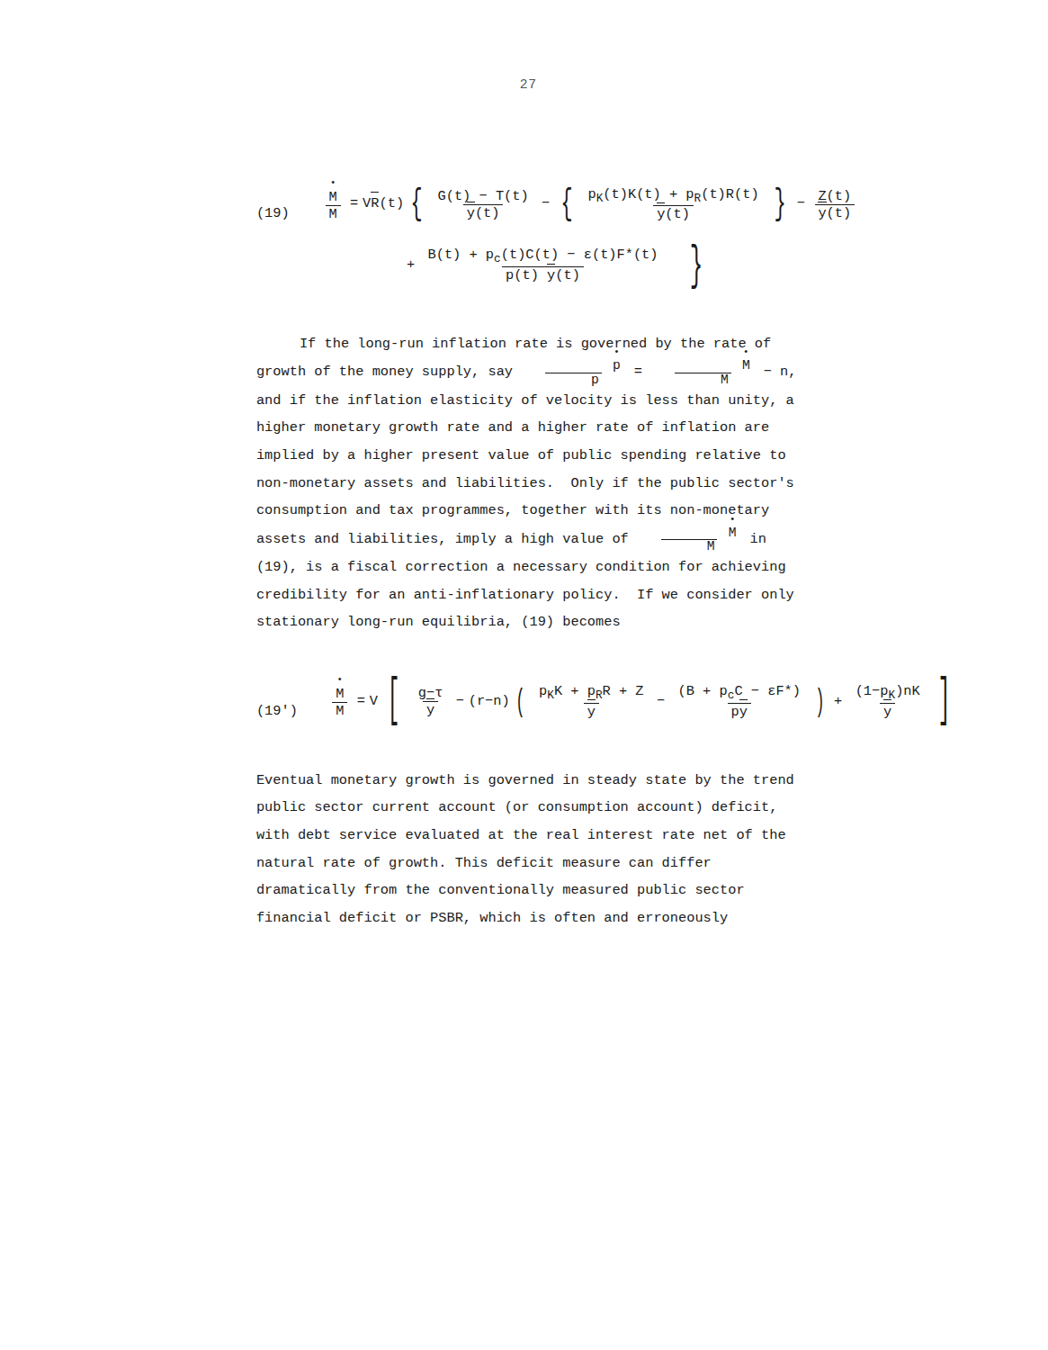27
(19)
M M = VR(t) { G(t) − T(t) y(t) − { pK(t)K(t) + pR(t)R(t) y(t) } − Z(t) y(t)
+ B(t) + pc(t)C(t) − ε(t)F*(t) p(t) y(t) }
If the long-run inflation rate is governed by the rate of growth of the money supply, say pp = MM − n, and if the inflation elasticity of velocity is less than unity, a higher monetary growth rate and a higher rate of inflation are implied by a higher present value of public spending relative to non-monetary assets and liabilities. Only if the public sector's consumption and tax programmes, together with its non-monetary assets and liabilities, imply a high value of MM in (19), is a fiscal correction a necessary condition for achieving credibility for an anti-inflationary policy. If we consider only stationary long-run equilibria, (19) becomes
(19')
M M = V [ g−τ y − (r−n) ( pKK + pRR + Z y − (B + pcC − εF*) py ) + (1−pK)nK y ]
Eventual monetary growth is governed in steady state by the trend public sector current account (or consumption account) deficit, with debt service evaluated at the real interest rate net of the natural rate of growth. This deficit measure can differ dramatically from the conventionally measured public sector financial deficit or PSBR, which is often and erroneously